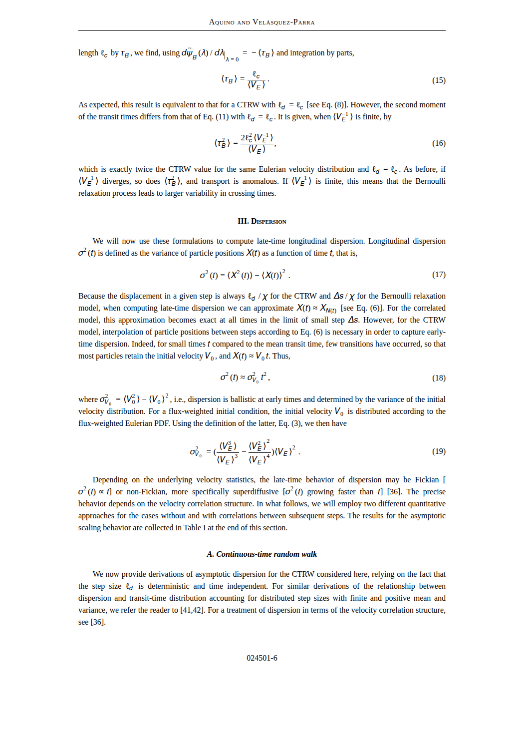Aquino and Velásquez-Parra
length ℓc by τB, we find, using dψ~B(λ)/dλ|λ=0=−⟨τB⟩ and integration by parts,
⟨τB⟩ = ℓc ⟨VE⟩ . (15)
As expected, this result is equivalent to that for a CTRW with ℓd=ℓc [see Eq. (8)]. However, the second moment of the transit times differs from that of Eq. (11) with ℓd=ℓc. It is given, when ⟨VE−1⟩ is finite, by
⟨τB2⟩ = 2ℓc2⟨VE−1⟩ ⟨VE⟩ , (16)
which is exactly twice the CTRW value for the same Eulerian velocity distribution and ℓd=ℓc. As before, if ⟨VE−1⟩ diverges, so does ⟨τB2⟩, and transport is anomalous. If ⟨VE−1⟩ is finite, this means that the Bernoulli relaxation process leads to larger variability in crossing times.
III. Dispersion
We will now use these formulations to compute late-time longitudinal dispersion. Longitudinal dispersion σ2(t) is defined as the variance of particle positions X(t) as a function of time t, that is,
σ2(t) = ⟨X2(t)⟩ − ⟨X(t)⟩2 . (17)
Because the displacement in a given step is always ℓd/χ for the CTRW and Δs/χ for the Bernoulli relaxation model, when computing late-time dispersion we can approximate X(t)≈XN(t) [see Eq. (6)]. For the correlated model, this approximation becomes exact at all times in the limit of small step Δs. However, for the CTRW model, interpolation of particle positions between steps according to Eq. (6) is necessary in order to capture early-time dispersion. Indeed, for small times t compared to the mean transit time, few transitions have occurred, so that most particles retain the initial velocity V0, and X(t)≈V0t. Thus,
σ2(t) ≈ σV02 t2 , (18)
where σV02=⟨V02⟩−⟨V0⟩2, i.e., dispersion is ballistic at early times and determined by the variance of the initial velocity distribution. For a flux-weighted initial condition, the initial velocity V0 is distributed according to the flux-weighted Eulerian PDF. Using the definition of the latter, Eq. (3), we then have
σV02 = ( ⟨VE3⟩ ⟨VE⟩3 − ⟨VE2⟩2 ⟨VE⟩4 ) ⟨VE⟩2 . (19)
Depending on the underlying velocity statistics, the late-time behavior of dispersion may be Fickian [σ2(t)∝t] or non-Fickian, more specifically superdiffusive [σ2(t) growing faster than t] [36]. The precise behavior depends on the velocity correlation structure. In what follows, we will employ two different quantitative approaches for the cases without and with correlations between subsequent steps. The results for the asymptotic scaling behavior are collected in Table I at the end of this section.
A. Continuous-time random walk
We now provide derivations of asymptotic dispersion for the CTRW considered here, relying on the fact that the step size ℓd is deterministic and time independent. For similar derivations of the relationship between dispersion and transit-time distribution accounting for distributed step sizes with finite and positive mean and variance, we refer the reader to [41,42]. For a treatment of dispersion in terms of the velocity correlation structure, see [36].
024501-6